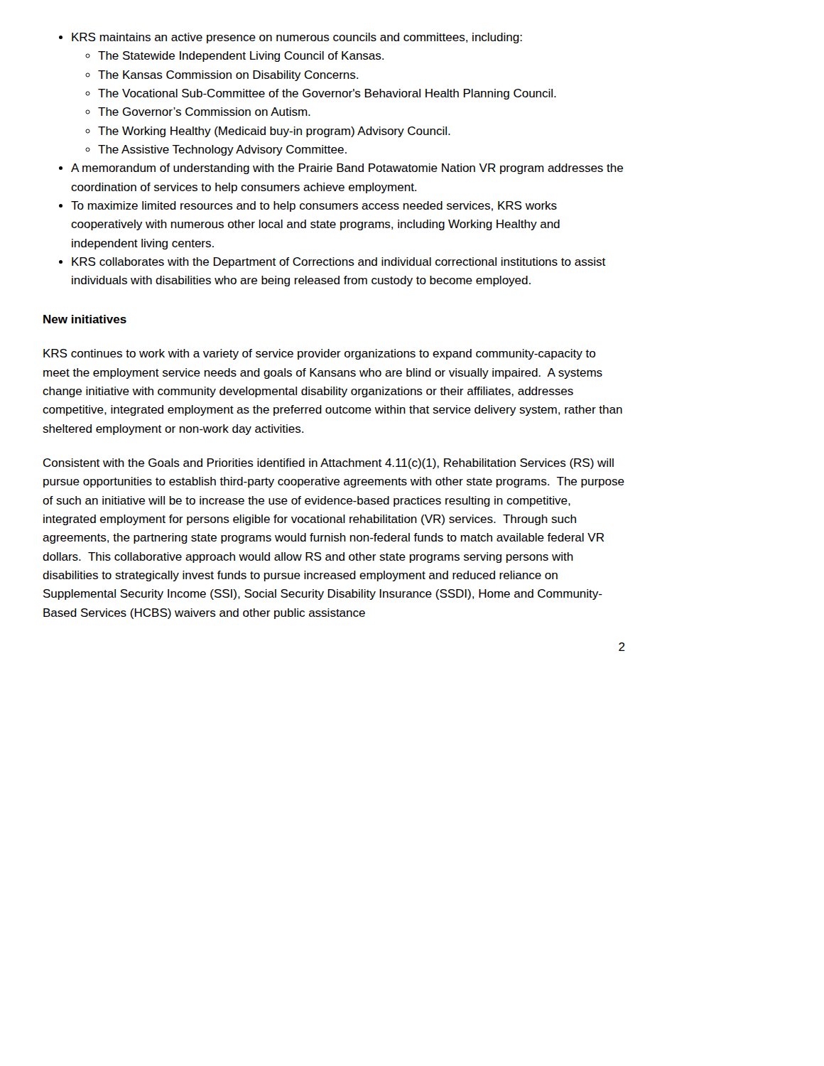KRS maintains an active presence on numerous councils and committees, including:
The Statewide Independent Living Council of Kansas.
The Kansas Commission on Disability Concerns.
The Vocational Sub-Committee of the Governor's Behavioral Health Planning Council.
The Governor’s Commission on Autism.
The Working Healthy (Medicaid buy-in program) Advisory Council.
The Assistive Technology Advisory Committee.
A memorandum of understanding with the Prairie Band Potawatomie Nation VR program addresses the coordination of services to help consumers achieve employment.
To maximize limited resources and to help consumers access needed services, KRS works cooperatively with numerous other local and state programs, including Working Healthy and independent living centers.
KRS collaborates with the Department of Corrections and individual correctional institutions to assist individuals with disabilities who are being released from custody to become employed.
New initiatives
KRS continues to work with a variety of service provider organizations to expand community-capacity to meet the employment service needs and goals of Kansans who are blind or visually impaired. A systems change initiative with community developmental disability organizations or their affiliates, addresses competitive, integrated employment as the preferred outcome within that service delivery system, rather than sheltered employment or non-work day activities.
Consistent with the Goals and Priorities identified in Attachment 4.11(c)(1), Rehabilitation Services (RS) will pursue opportunities to establish third-party cooperative agreements with other state programs. The purpose of such an initiative will be to increase the use of evidence-based practices resulting in competitive, integrated employment for persons eligible for vocational rehabilitation (VR) services. Through such agreements, the partnering state programs would furnish non-federal funds to match available federal VR dollars. This collaborative approach would allow RS and other state programs serving persons with disabilities to strategically invest funds to pursue increased employment and reduced reliance on Supplemental Security Income (SSI), Social Security Disability Insurance (SSDI), Home and Community-Based Services (HCBS) waivers and other public assistance
2